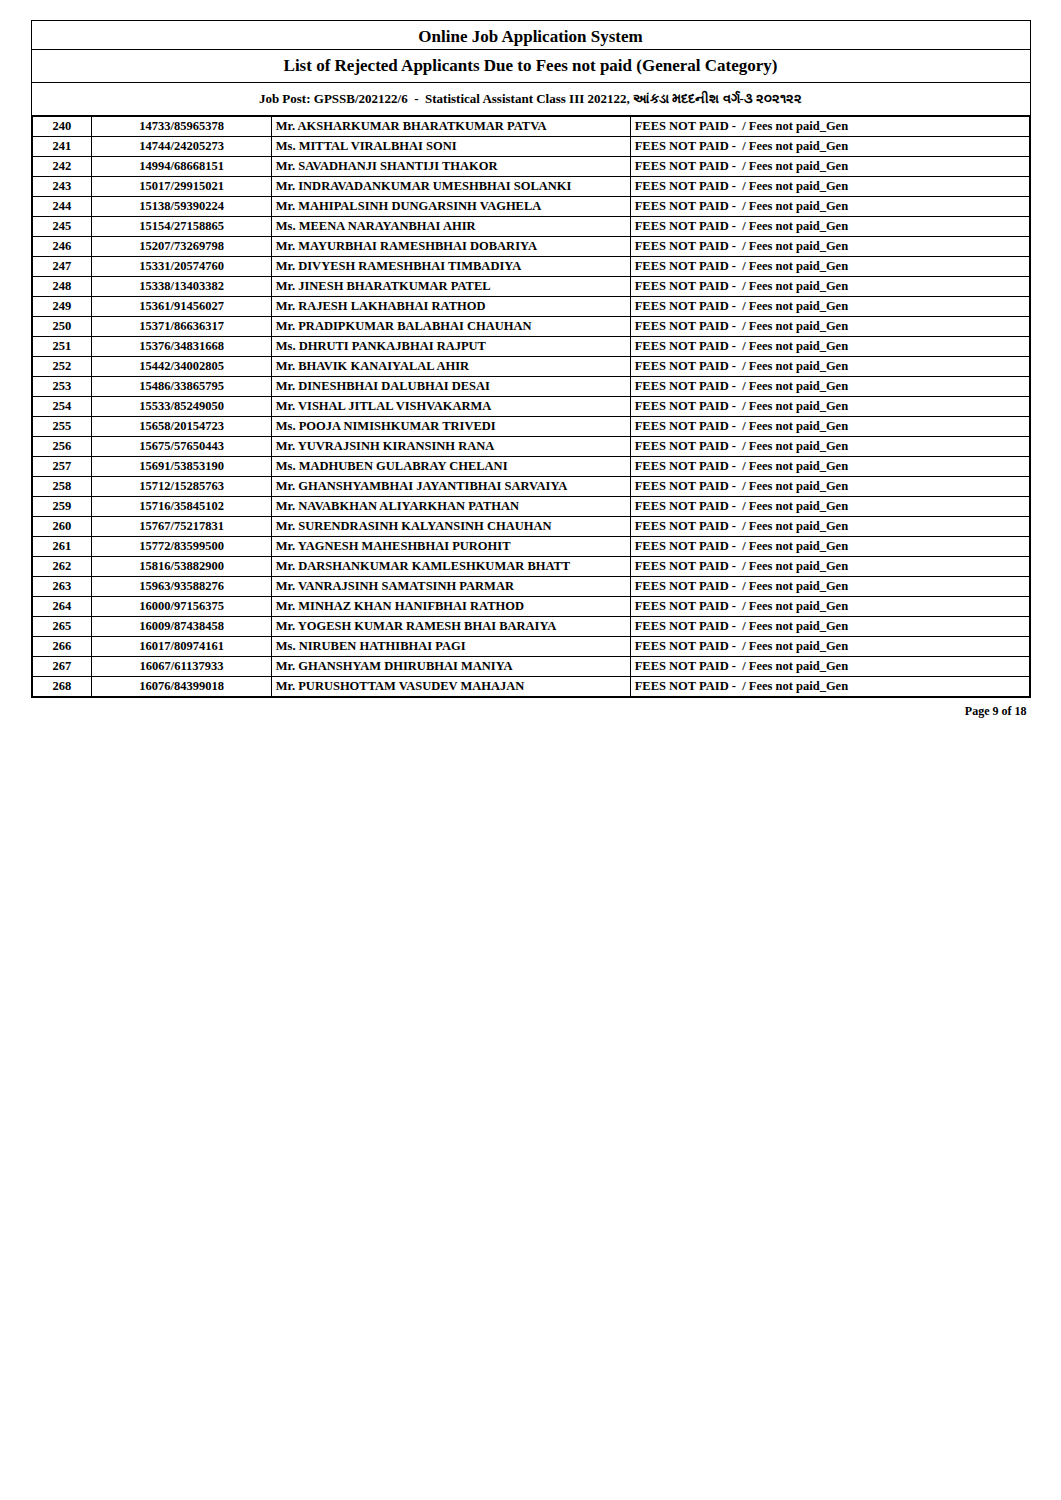Online Job Application System
List of Rejected Applicants Due to Fees not paid (General Category)
Job Post: GPSSB/202122/6 - Statistical Assistant Class III 202122, આંકડા મદદનીશ વર્ગ-૩ ૨૦૨૧૨૨
| 240 | 14733/85965378 | Mr. AKSHARKUMAR BHARATKUMAR PATVA | FEES NOT PAID - / Fees not paid_Gen |
| 241 | 14744/24205273 | Ms. MITTAL VIRALBHAI SONI | FEES NOT PAID - / Fees not paid_Gen |
| 242 | 14994/68668151 | Mr. SAVADHANJI SHANTIJI THAKOR | FEES NOT PAID - / Fees not paid_Gen |
| 243 | 15017/29915021 | Mr. INDRAVADANKUMAR UMESHBHAI SOLANKI | FEES NOT PAID - / Fees not paid_Gen |
| 244 | 15138/59390224 | Mr. MAHIPALSINH DUNGARSINH VAGHELA | FEES NOT PAID - / Fees not paid_Gen |
| 245 | 15154/27158865 | Ms. MEENA NARAYANBHAI AHIR | FEES NOT PAID - / Fees not paid_Gen |
| 246 | 15207/73269798 | Mr. MAYURBHAI RAMESHBHAI DOBARIYA | FEES NOT PAID - / Fees not paid_Gen |
| 247 | 15331/20574760 | Mr. DIVYESH RAMESHBHAI TIMBADIYA | FEES NOT PAID - / Fees not paid_Gen |
| 248 | 15338/13403382 | Mr. JINESH BHARATKUMAR PATEL | FEES NOT PAID - / Fees not paid_Gen |
| 249 | 15361/91456027 | Mr. RAJESH LAKHABHAI RATHOD | FEES NOT PAID - / Fees not paid_Gen |
| 250 | 15371/86636317 | Mr. PRADIPKUMAR BALABHAI CHAUHAN | FEES NOT PAID - / Fees not paid_Gen |
| 251 | 15376/34831668 | Ms. DHRUTI PANKAJBHAI RAJPUT | FEES NOT PAID - / Fees not paid_Gen |
| 252 | 15442/34002805 | Mr. BHAVIK KANAIYALAL AHIR | FEES NOT PAID - / Fees not paid_Gen |
| 253 | 15486/33865795 | Mr. DINESHBHAI DALUBHAI DESAI | FEES NOT PAID - / Fees not paid_Gen |
| 254 | 15533/85249050 | Mr. VISHAL JITLAL VISHVAKARMA | FEES NOT PAID - / Fees not paid_Gen |
| 255 | 15658/20154723 | Ms. POOJA NIMISHKUMAR TRIVEDI | FEES NOT PAID - / Fees not paid_Gen |
| 256 | 15675/57650443 | Mr. YUVRAJSINH KIRANSINH RANA | FEES NOT PAID - / Fees not paid_Gen |
| 257 | 15691/53853190 | Ms. MADHUBEN GULABRAY CHELANI | FEES NOT PAID - / Fees not paid_Gen |
| 258 | 15712/15285763 | Mr. GHANSHYAMBHAI JAYANTIBHAI SARVAIYA | FEES NOT PAID - / Fees not paid_Gen |
| 259 | 15716/35845102 | Mr. NAVABKHAN ALIYARKHAN PATHAN | FEES NOT PAID - / Fees not paid_Gen |
| 260 | 15767/75217831 | Mr. SURENDRASINH KALYANSINH CHAUHAN | FEES NOT PAID - / Fees not paid_Gen |
| 261 | 15772/83599500 | Mr. YAGNESH MAHESHBHAI PUROHIT | FEES NOT PAID - / Fees not paid_Gen |
| 262 | 15816/53882900 | Mr. DARSHANKUMAR KAMLESHKUMAR BHATT | FEES NOT PAID - / Fees not paid_Gen |
| 263 | 15963/93588276 | Mr. VANRAJSINH SAMATSINH PARMAR | FEES NOT PAID - / Fees not paid_Gen |
| 264 | 16000/97156375 | Mr. MINHAZ KHAN HANIFBHAI RATHOD | FEES NOT PAID - / Fees not paid_Gen |
| 265 | 16009/87438458 | Mr. YOGESH KUMAR RAMESH BHAI BARAIYA | FEES NOT PAID - / Fees not paid_Gen |
| 266 | 16017/80974161 | Ms. NIRUBEN HATHIBHAI PAGI | FEES NOT PAID - / Fees not paid_Gen |
| 267 | 16067/61137933 | Mr. GHANSHYAM DHIRUBHAI MANIYA | FEES NOT PAID - / Fees not paid_Gen |
| 268 | 16076/84399018 | Mr. PURUSHOTTAM VASUDEV MAHAJAN | FEES NOT PAID - / Fees not paid_Gen |
Page 9 of 18